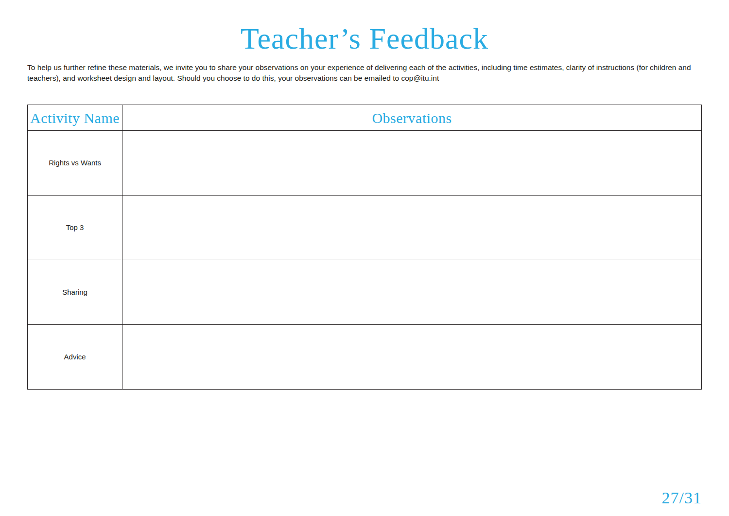Teacher’s Feedback
To help us further refine these materials, we invite you to share your observations on your experience of delivering each of the activities, including time estimates, clarity of instructions (for children and teachers), and worksheet design and layout. Should you choose to do this, your observations can be emailed to cop@itu.int
| Activity Name | Observations |
| --- | --- |
| Rights vs Wants | |
| Top 3 | |
| Sharing | |
| Advice | |
27/31